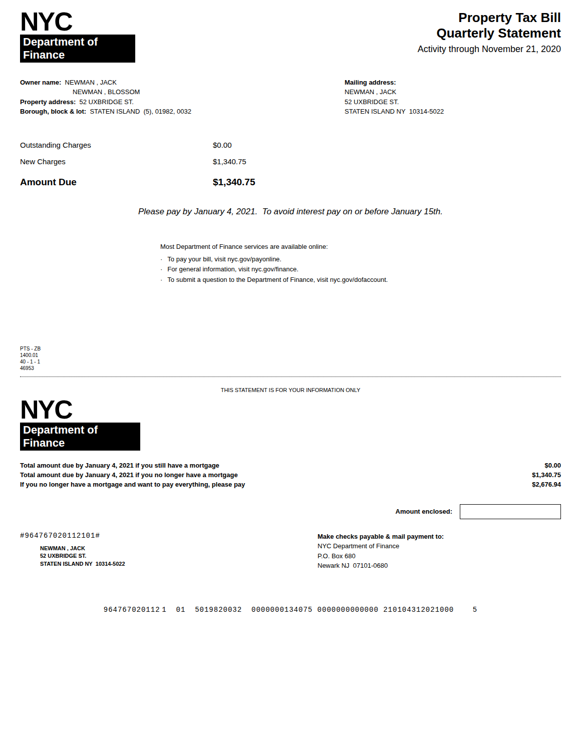NYC
Department of Finance
Property Tax Bill
Quarterly Statement
Activity through November 21, 2020
Owner name: NEWMAN , JACK
NEWMAN , BLOSSOM
Property address: 52 UXBRIDGE ST.
Borough, block & lot: STATEN ISLAND (5), 01982, 0032
Mailing address:
NEWMAN , JACK
52 UXBRIDGE ST.
STATEN ISLAND NY 10314-5022
| Outstanding Charges | $0.00 |
| New Charges | $1,340.75 |
| Amount Due | $1,340.75 |
Please pay by January 4, 2021. To avoid interest pay on or before January 15th.
Most Department of Finance services are available online:
To pay your bill, visit nyc.gov/payonline.
For general information, visit nyc.gov/finance.
To submit a question to the Department of Finance, visit nyc.gov/dofaccount.
PTS - ZB
1400.01
40 - 1 - 1
46953
THIS STATEMENT IS FOR YOUR INFORMATION ONLY
NYC
Department of Finance
| Total amount due by January 4, 2021 if you still have a mortgage | $0.00 |
| Total amount due by January 4, 2021 if you no longer have a mortgage | $1,340.75 |
| If you no longer have a mortgage and want to pay everything, please pay | $2,676.94 |
Amount enclosed:
#964767020112101#
NEWMAN , JACK
52 UXBRIDGE ST.
STATEN ISLAND NY 10314-5022
Make checks payable & mail payment to:
NYC Department of Finance
P.O. Box 680
Newark NJ 07101-0680
964767020112 1 01 5019820032 0000000134075 0000000000000 210104312021000 5